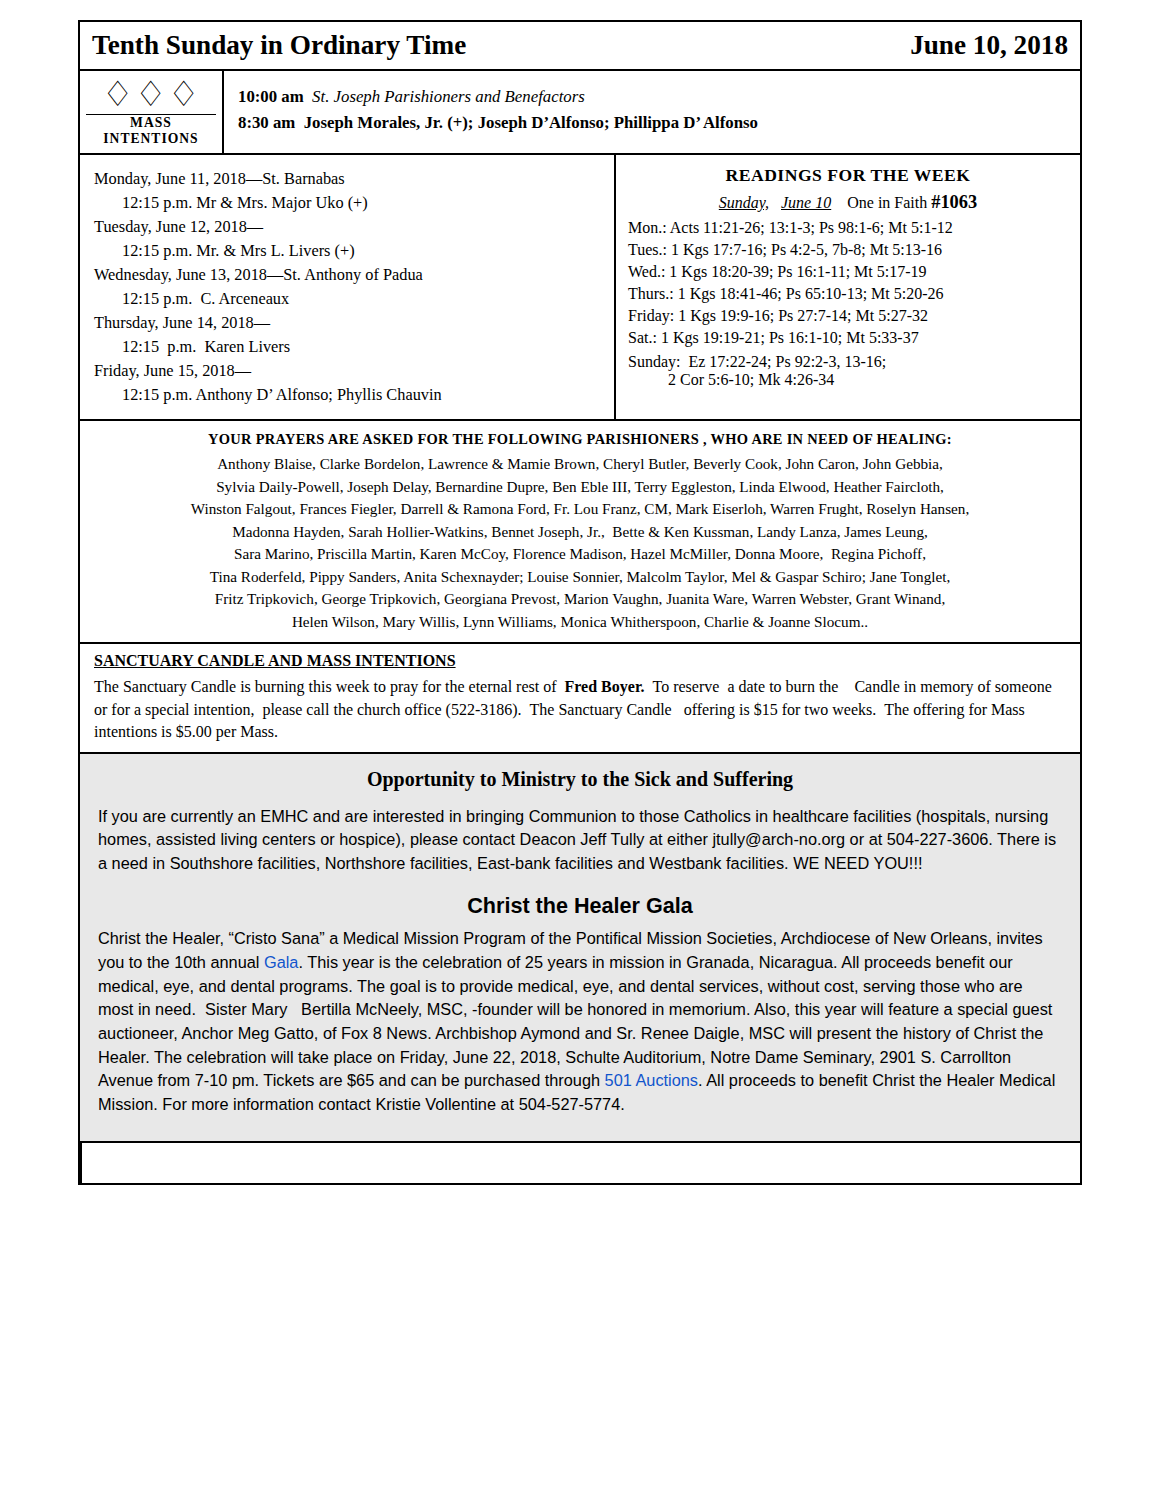Tenth Sunday in Ordinary Time
June 10, 2018
♢♢♢
MASS INTENTIONS
10:00 am St. Joseph Parishioners and Benefactors
8:30 am Joseph Morales, Jr. (+); Joseph D’Alfonso; Phillippa D’ Alfonso
Monday, June 11, 2018—St. Barnabas
12:15 p.m. Mr & Mrs. Major Uko (+)
Tuesday, June 12, 2018—
12:15 p.m. Mr. & Mrs L. Livers (+)
Wednesday, June 13, 2018—St. Anthony of Padua
12:15 p.m. C. Arceneaux
Thursday, June 14, 2018—
12:15 p.m. Karen Livers
Friday, June 15, 2018—
12:15 p.m. Anthony D’ Alfonso; Phyllis Chauvin
READINGS FOR THE WEEK
Sunday, June 10 One in Faith #1063
Mon.: Acts 11:21-26; 13:1-3; Ps 98:1-6; Mt 5:1-12
Tues.: 1 Kgs 17:7-16; Ps 4:2-5, 7b-8; Mt 5:13-16
Wed.: 1 Kgs 18:20-39; Ps 16:1-11; Mt 5:17-19
Thurs.: 1 Kgs 18:41-46; Ps 65:10-13; Mt 5:20-26
Friday: 1 Kgs 19:9-16; Ps 27:7-14; Mt 5:27-32
Sat.: 1 Kgs 19:19-21; Ps 16:1-10; Mt 5:33-37
Sunday: Ez 17:22-24; Ps 92:2-3, 13-16; 2 Cor 5:6-10; Mk 4:26-34
YOUR PRAYERS ARE ASKED FOR THE FOLLOWING PARISHIONERS , WHO ARE IN NEED OF HEALING:
Anthony Blaise, Clarke Bordelon, Lawrence & Mamie Brown, Cheryl Butler, Beverly Cook, John Caron, John Gebbia,
Sylvia Daily-Powell, Joseph Delay, Bernardine Dupre, Ben Eble III, Terry Eggleston, Linda Elwood, Heather Faircloth,
Winston Falgout, Frances Fiegler, Darrell & Ramona Ford, Fr. Lou Franz, CM, Mark Eiserloh, Warren Frught, Roselyn Hansen,
Madonna Hayden, Sarah Hollier-Watkins, Bennet Joseph, Jr., Bette & Ken Kussman, Landy Lanza, James Leung,
Sara Marino, Priscilla Martin, Karen McCoy, Florence Madison, Hazel McMiller, Donna Moore, Regina Pichoff,
Tina Roderfeld, Pippy Sanders, Anita Schexnayder; Louise Sonnier, Malcolm Taylor, Mel & Gaspar Schiro; Jane Tonglet,
Fritz Tripkovich, George Tripkovich, Georgiana Prevost, Marion Vaughn, Juanita Ware, Warren Webster, Grant Winand,
Helen Wilson, Mary Willis, Lynn Williams, Monica Whitherspoon, Charlie & Joanne Slocum..
SANCTUARY CANDLE AND MASS INTENTIONS
The Sanctuary Candle is burning this week to pray for the eternal rest of Fred Boyer. To reserve a date to burn the Candle in memory of someone or for a special intention, please call the church office (522-3186). The Sanctuary Candle offering is $15 for two weeks. The offering for Mass intentions is $5.00 per Mass.
Opportunity to Ministry to the Sick and Suffering
If you are currently an EMHC and are interested in bringing Communion to those Catholics in healthcare facilities (hospitals, nursing homes, assisted living centers or hospice), please contact Deacon Jeff Tully at either jtully@arch-no.org or at 504-227-3606. There is a need in Southshore facilities, Northshore facilities, East-bank facilities and Westbank facilities. WE NEED YOU!!!
Christ the Healer Gala
Christ the Healer, “Cristo Sana” a Medical Mission Program of the Pontifical Mission Societies, Archdiocese of New Orleans, invites you to the 10th annual Gala. This year is the celebration of 25 years in mission in Granada, Nicaragua. All proceeds benefit our medical, eye, and dental programs. The goal is to provide medical, eye, and dental services, without cost, serving those who are most in need. Sister Mary Bertilla McNeely, MSC, -founder will be honored in memorium. Also, this year will feature a special guest auctioneer, Anchor Meg Gatto, of Fox 8 News. Archbishop Aymond and Sr. Renee Daigle, MSC will present the history of Christ the Healer. The celebration will take place on Friday, June 22, 2018, Schulte Auditorium, Notre Dame Seminary, 2901 S. Carrollton Avenue from 7-10 pm. Tickets are $65 and can be purchased through 501 Auctions. All proceeds to benefit Christ the Healer Medical Mission. For more information contact Kristie Vollentine at 504-527-5774.